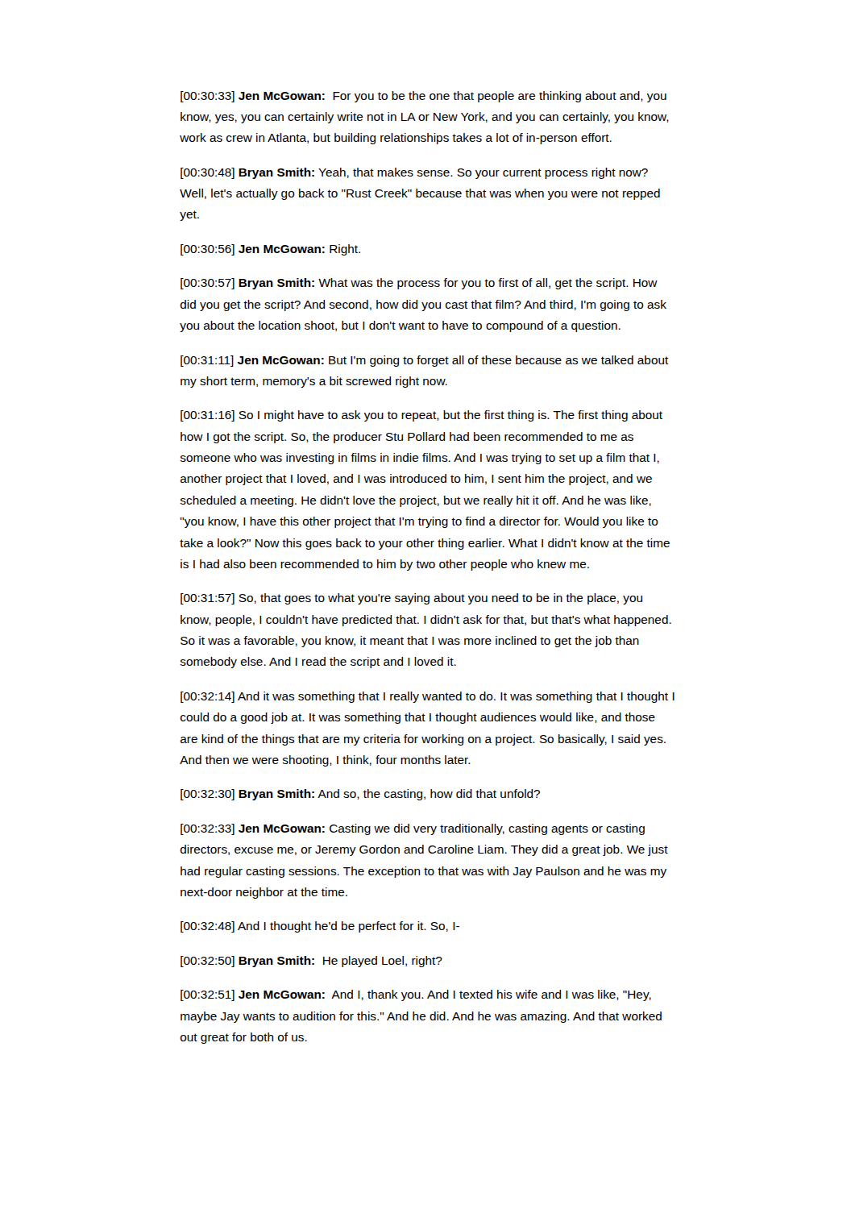[00:30:33] Jen McGowan: For you to be the one that people are thinking about and, you know, yes, you can certainly write not in LA or New York, and you can certainly, you know, work as crew in Atlanta, but building relationships takes a lot of in-person effort.
[00:30:48] Bryan Smith: Yeah, that makes sense. So your current process right now? Well, let's actually go back to "Rust Creek" because that was when you were not repped yet.
[00:30:56] Jen McGowan: Right.
[00:30:57] Bryan Smith: What was the process for you to first of all, get the script. How did you get the script? And second, how did you cast that film? And third, I'm going to ask you about the location shoot, but I don't want to have to compound of a question.
[00:31:11] Jen McGowan: But I'm going to forget all of these because as we talked about my short term, memory's a bit screwed right now.
[00:31:16] So I might have to ask you to repeat, but the first thing is. The first thing about how I got the script. So, the producer Stu Pollard had been recommended to me as someone who was investing in films in indie films. And I was trying to set up a film that I, another project that I loved, and I was introduced to him, I sent him the project, and we scheduled a meeting. He didn't love the project, but we really hit it off. And he was like, "you know, I have this other project that I'm trying to find a director for. Would you like to take a look?" Now this goes back to your other thing earlier. What I didn't know at the time is I had also been recommended to him by two other people who knew me.
[00:31:57] So, that goes to what you're saying about you need to be in the place, you know, people, I couldn't have predicted that. I didn't ask for that, but that's what happened. So it was a favorable, you know, it meant that I was more inclined to get the job than somebody else. And I read the script and I loved it.
[00:32:14] And it was something that I really wanted to do. It was something that I thought I could do a good job at. It was something that I thought audiences would like, and those are kind of the things that are my criteria for working on a project. So basically, I said yes. And then we were shooting, I think, four months later.
[00:32:30] Bryan Smith: And so, the casting, how did that unfold?
[00:32:33] Jen McGowan: Casting we did very traditionally, casting agents or casting directors, excuse me, or Jeremy Gordon and Caroline Liam. They did a great job. We just had regular casting sessions. The exception to that was with Jay Paulson and he was my next-door neighbor at the time.
[00:32:48] And I thought he'd be perfect for it. So, I-
[00:32:50] Bryan Smith: He played Loel, right?
[00:32:51] Jen McGowan: And I, thank you. And I texted his wife and I was like, "Hey, maybe Jay wants to audition for this." And he did. And he was amazing. And that worked out great for both of us.